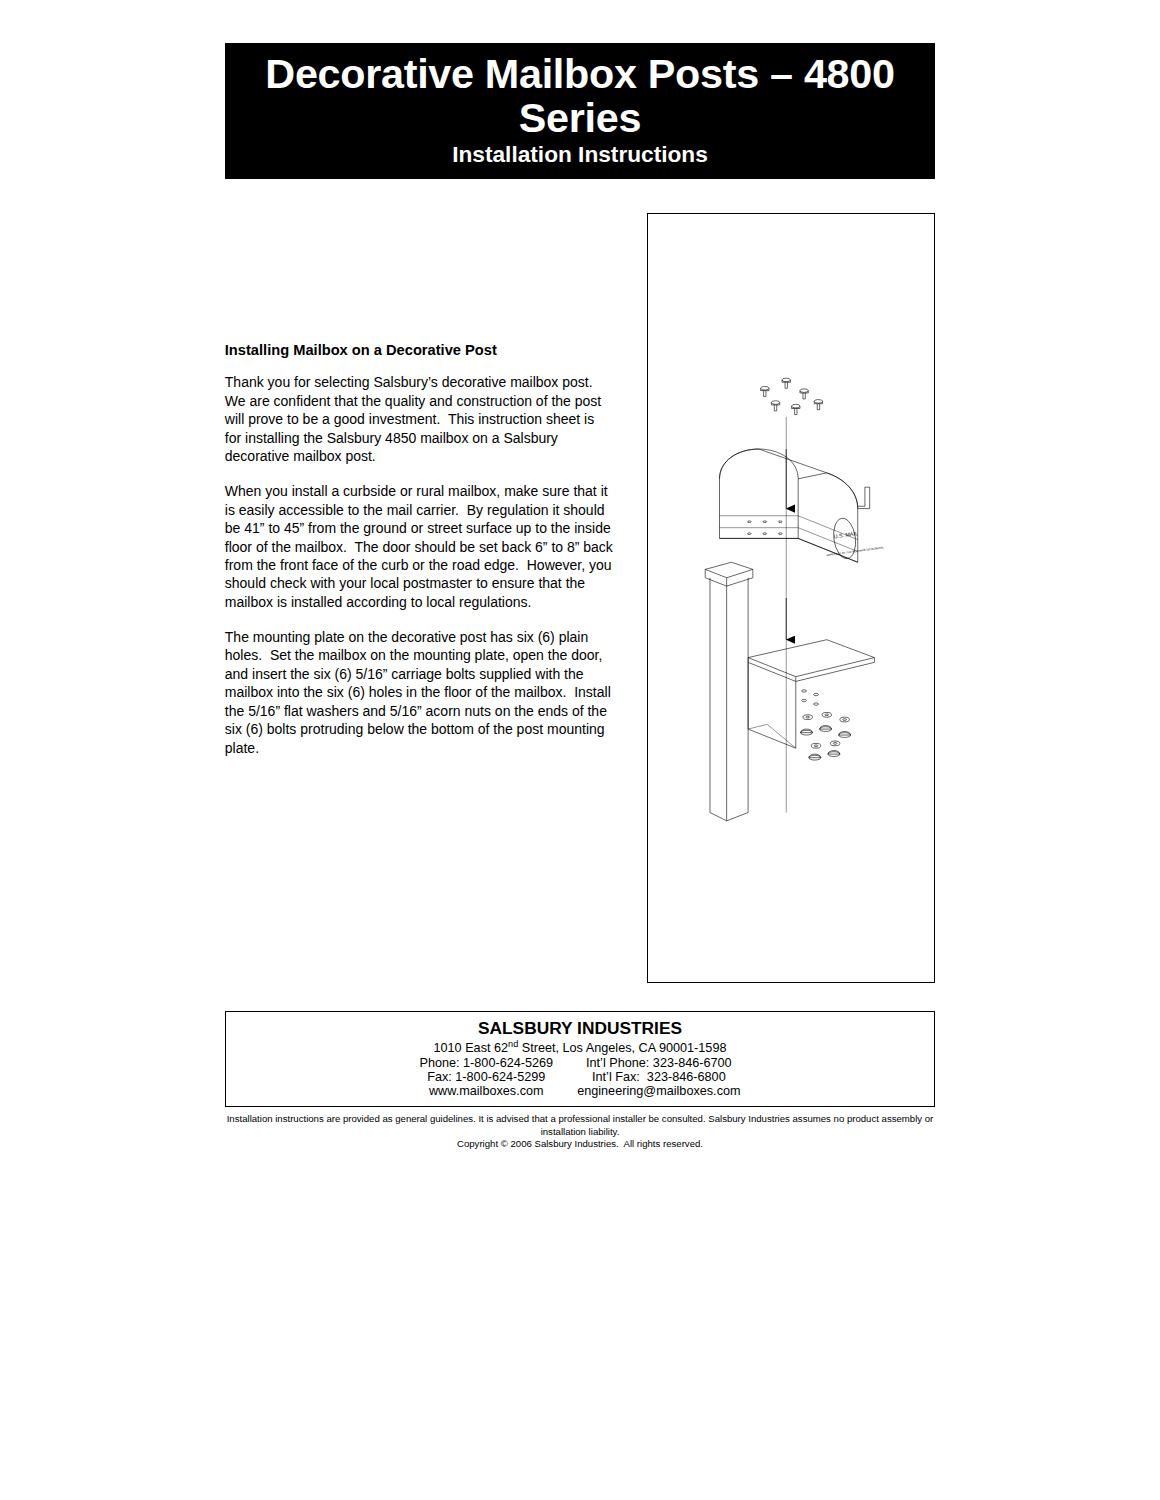Decorative Mailbox Posts – 4800 Series
Installation Instructions
Installing Mailbox on a Decorative Post
Thank you for selecting Salsbury’s decorative mailbox post. We are confident that the quality and construction of the post will prove to be a good investment. This instruction sheet is for installing the Salsbury 4850 mailbox on a Salsbury decorative mailbox post.
When you install a curbside or rural mailbox, make sure that it is easily accessible to the mail carrier. By regulation it should be 41” to 45” from the ground or street surface up to the inside floor of the mailbox. The door should be set back 6” to 8” back from the front face of the curb or the road edge. However, you should check with your local postmaster to ensure that the mailbox is installed according to local regulations.
The mounting plate on the decorative post has six (6) plain holes. Set the mailbox on the mounting plate, open the door, and insert the six (6) 5/16” carriage bolts supplied with the mailbox into the six (6) holes in the floor of the mailbox. Install the 5/16” flat washers and 5/16” acorn nuts on the ends of the six (6) bolts protruding below the bottom of the post mounting plate.
U.S. MAIL APPROVED BY THE POSTMASTER GENERAL
SALSBURY INDUSTRIES
1010 East 62nd Street, Los Angeles, CA 90001-1598
| Phone: 1-800-624-5269 | Int’l Phone: 323-846-6700 |
| Fax: 1-800-624-5299 | Int’l Fax: 323-846-6800 |
| www.mailboxes.com | engineering@mailboxes.com |
Installation instructions are provided as general guidelines. It is advised that a professional installer be consulted. Salsbury Industries assumes no product assembly or installation liability. Copyright © 2006 Salsbury Industries. All rights reserved.